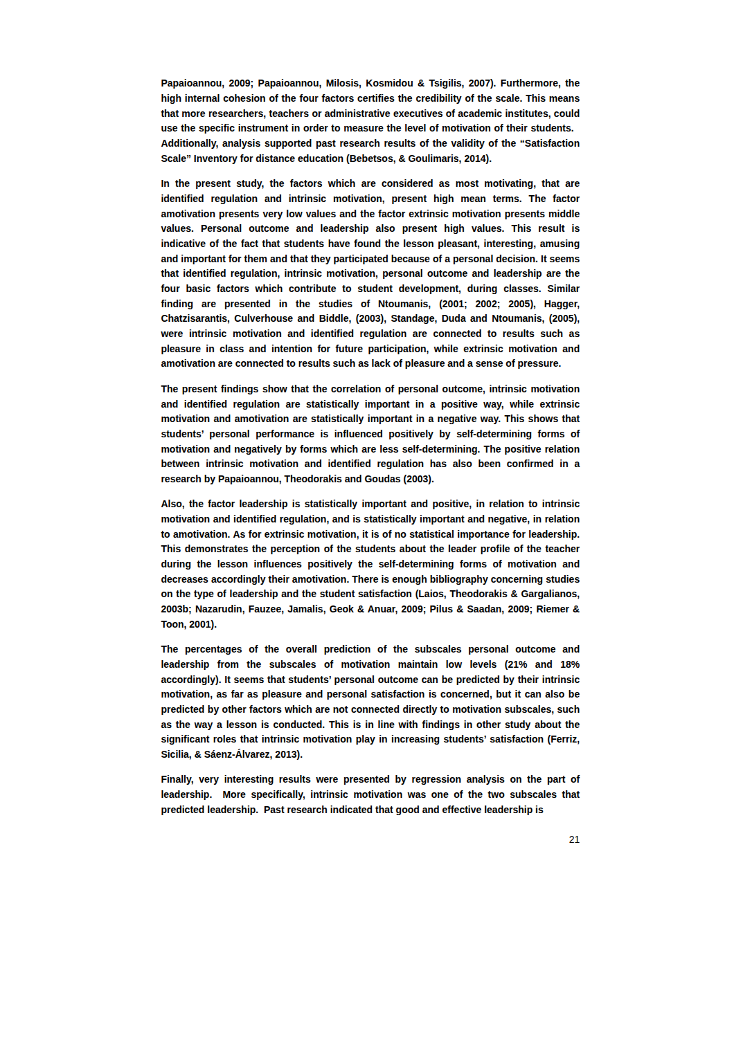Papaioannou, 2009; Papaioannou, Milosis, Kosmidou & Tsigilis, 2007). Furthermore, the high internal cohesion of the four factors certifies the credibility of the scale. This means that more researchers, teachers or administrative executives of academic institutes, could use the specific instrument in order to measure the level of motivation of their students. Additionally, analysis supported past research results of the validity of the “Satisfaction Scale” Inventory for distance education (Bebetsos, & Goulimaris, 2014).
In the present study, the factors which are considered as most motivating, that are identified regulation and intrinsic motivation, present high mean terms. The factor amotivation presents very low values and the factor extrinsic motivation presents middle values. Personal outcome and leadership also present high values. This result is indicative of the fact that students have found the lesson pleasant, interesting, amusing and important for them and that they participated because of a personal decision. It seems that identified regulation, intrinsic motivation, personal outcome and leadership are the four basic factors which contribute to student development, during classes. Similar finding are presented in the studies of Ntoumanis, (2001; 2002; 2005), Hagger, Chatzisarantis, Culverhouse and Biddle, (2003), Standage, Duda and Ntoumanis, (2005), were intrinsic motivation and identified regulation are connected to results such as pleasure in class and intention for future participation, while extrinsic motivation and amotivation are connected to results such as lack of pleasure and a sense of pressure.
The present findings show that the correlation of personal outcome, intrinsic motivation and identified regulation are statistically important in a positive way, while extrinsic motivation and amotivation are statistically important in a negative way. This shows that students’ personal performance is influenced positively by self-determining forms of motivation and negatively by forms which are less self-determining. The positive relation between intrinsic motivation and identified regulation has also been confirmed in a research by Papaioannou, Theodorakis and Goudas (2003).
Also, the factor leadership is statistically important and positive, in relation to intrinsic motivation and identified regulation, and is statistically important and negative, in relation to amotivation. As for extrinsic motivation, it is of no statistical importance for leadership. This demonstrates the perception of the students about the leader profile of the teacher during the lesson influences positively the self-determining forms of motivation and decreases accordingly their amotivation. There is enough bibliography concerning studies on the type of leadership and the student satisfaction (Laios, Theodorakis & Gargalianos, 2003b; Nazarudin, Fauzee, Jamalis, Geok & Anuar, 2009; Pilus & Saadan, 2009; Riemer & Toon, 2001).
The percentages of the overall prediction of the subscales personal outcome and leadership from the subscales of motivation maintain low levels (21% and 18% accordingly). It seems that students’ personal outcome can be predicted by their intrinsic motivation, as far as pleasure and personal satisfaction is concerned, but it can also be predicted by other factors which are not connected directly to motivation subscales, such as the way a lesson is conducted. This is in line with findings in other study about the significant roles that intrinsic motivation play in increasing students’ satisfaction (Ferriz, Sicilia, & Sáenz-Álvarez, 2013).
Finally, very interesting results were presented by regression analysis on the part of leadership. More specifically, intrinsic motivation was one of the two subscales that predicted leadership. Past research indicated that good and effective leadership is
21